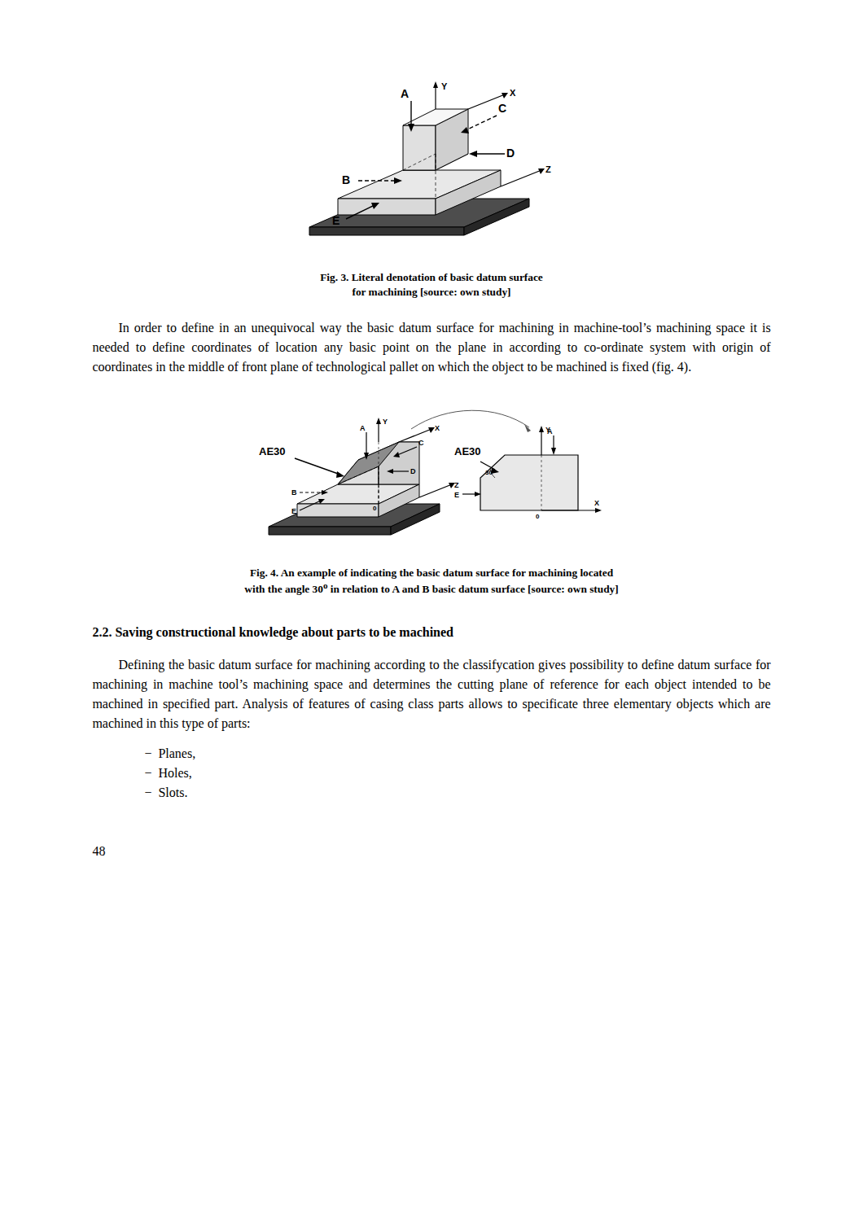Y X Z A B C D E
Fig. 3. Literal denotation of basic datum surface
for machining [source: own study]
In order to define in an unequivocal way the basic datum surface for machining in machine-tool’s machining space it is needed to define coordinates of location any basic point on the plane in according to co-ordinate system with origin of coordinates in the middle of front plane of technological pallet on which the object to be machined is fixed (fig. 4).
Y X Z 0 A C D B E AE30 Y X 0 A E 30° AE30
Fig. 4. An example of indicating the basic datum surface for machining located
with the angle 30o in relation to A and B basic datum surface [source: own study]
2.2. Saving constructional knowledge about parts to be machined
Defining the basic datum surface for machining according to the classify­cation gives possibility to define datum surface for machining in machine tool’s machining space and determines the cutting plane of reference for each object intended to be machined in specified part. Analysis of features of casing class parts allows to specificate three elementary objects which are machined in this type of parts:
Planes,
Holes,
Slots.
48